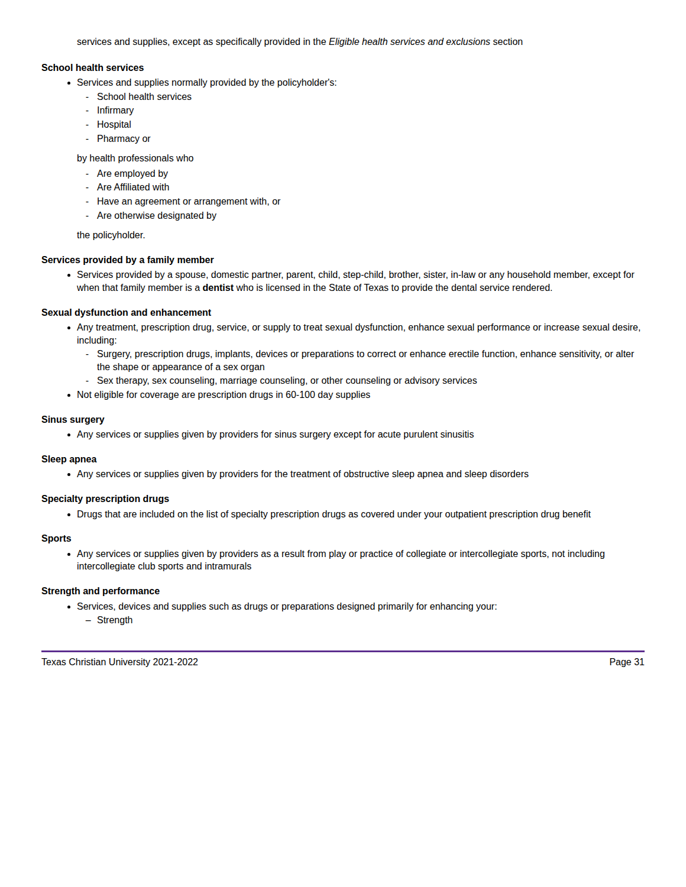services and supplies, except as specifically provided in the Eligible health services and exclusions section
School health services
Services and supplies normally provided by the policyholder's:
School health services
Infirmary
Hospital
Pharmacy or
by health professionals who
Are employed by
Are Affiliated with
Have an agreement or arrangement with, or
Are otherwise designated by
the policyholder.
Services provided by a family member
Services provided by a spouse, domestic partner, parent, child, step-child, brother, sister, in-law or any household member, except for when that family member is a dentist who is licensed in the State of Texas to provide the dental service rendered.
Sexual dysfunction and enhancement
Any treatment, prescription drug, service, or supply to treat sexual dysfunction, enhance sexual performance or increase sexual desire, including:
Surgery, prescription drugs, implants, devices or preparations to correct or enhance erectile function, enhance sensitivity, or alter the shape or appearance of a sex organ
Sex therapy, sex counseling, marriage counseling, or other counseling or advisory services
Not eligible for coverage are prescription drugs in 60-100 day supplies
Sinus surgery
Any services or supplies given by providers for sinus surgery except for acute purulent sinusitis
Sleep apnea
Any services or supplies given by providers for the treatment of obstructive sleep apnea and sleep disorders
Specialty prescription drugs
Drugs that are included on the list of specialty prescription drugs as covered under your outpatient prescription drug benefit
Sports
Any services or supplies given by providers as a result from play or practice of collegiate or intercollegiate sports, not including intercollegiate club sports and intramurals
Strength and performance
Services, devices and supplies such as drugs or preparations designed primarily for enhancing your:
Strength
Texas Christian University 2021-2022 Page 31